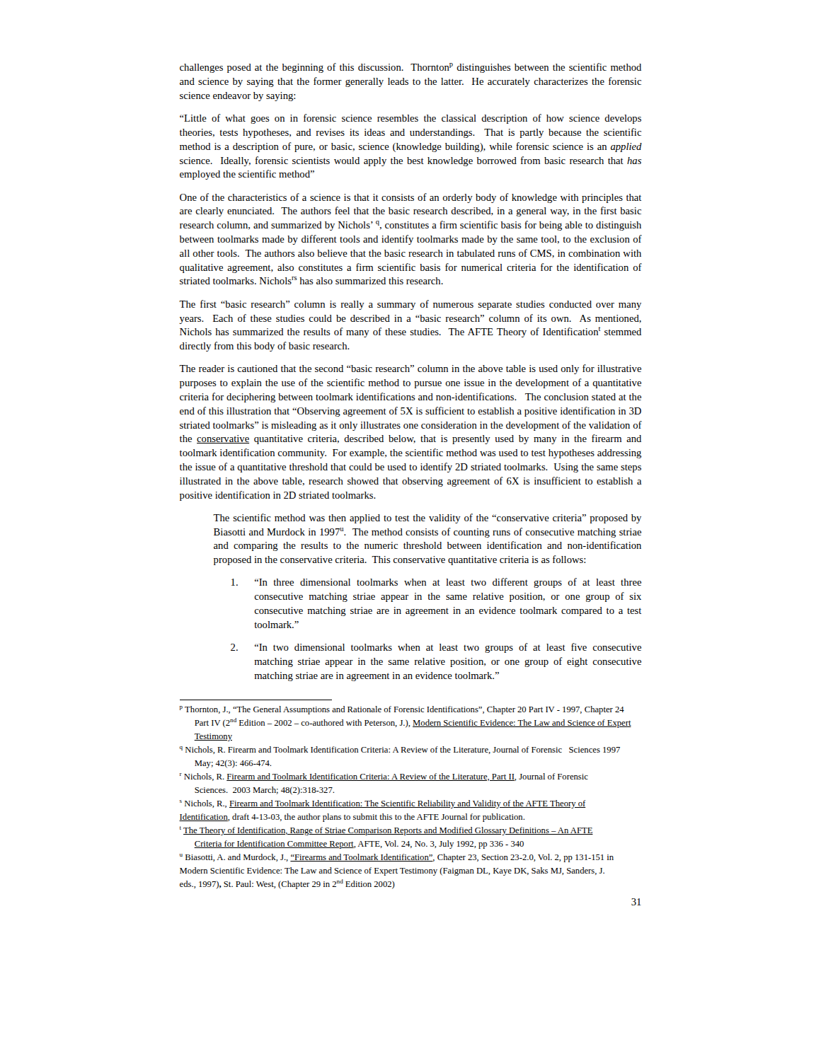challenges posed at the beginning of this discussion. Thorntonp distinguishes between the scientific method and science by saying that the former generally leads to the latter. He accurately characterizes the forensic science endeavor by saying:
“Little of what goes on in forensic science resembles the classical description of how science develops theories, tests hypotheses, and revises its ideas and understandings. That is partly because the scientific method is a description of pure, or basic, science (knowledge building), while forensic science is an applied science. Ideally, forensic scientists would apply the best knowledge borrowed from basic research that has employed the scientific method”
One of the characteristics of a science is that it consists of an orderly body of knowledge with principles that are clearly enunciated. The authors feel that the basic research described, in a general way, in the first basic research column, and summarized by Nichols’ q, constitutes a firm scientific basis for being able to distinguish between toolmarks made by different tools and identify toolmarks made by the same tool, to the exclusion of all other tools. The authors also believe that the basic research in tabulated runs of CMS, in combination with qualitative agreement, also constitutes a firm scientific basis for numerical criteria for the identification of striated toolmarks. Nicholsrs has also summarized this research.
The first “basic research” column is really a summary of numerous separate studies conducted over many years. Each of these studies could be described in a “basic research” column of its own. As mentioned, Nichols has summarized the results of many of these studies. The AFTE Theory of Identificationt stemmed directly from this body of basic research.
The reader is cautioned that the second “basic research” column in the above table is used only for illustrative purposes to explain the use of the scientific method to pursue one issue in the development of a quantitative criteria for deciphering between toolmark identifications and non-identifications. The conclusion stated at the end of this illustration that “Observing agreement of 5X is sufficient to establish a positive identification in 3D striated toolmarks” is misleading as it only illustrates one consideration in the development of the validation of the conservative quantitative criteria, described below, that is presently used by many in the firearm and toolmark identification community. For example, the scientific method was used to test hypotheses addressing the issue of a quantitative threshold that could be used to identify 2D striated toolmarks. Using the same steps illustrated in the above table, research showed that observing agreement of 6X is insufficient to establish a positive identification in 2D striated toolmarks.
The scientific method was then applied to test the validity of the “conservative criteria” proposed by Biasotti and Murdock in 1997u. The method consists of counting runs of consecutive matching striae and comparing the results to the numeric threshold between identification and non-identification proposed in the conservative criteria. This conservative quantitative criteria is as follows:
“In three dimensional toolmarks when at least two different groups of at least three consecutive matching striae appear in the same relative position, or one group of six consecutive matching striae are in agreement in an evidence toolmark compared to a test toolmark.”
“In two dimensional toolmarks when at least two groups of at least five consecutive matching striae appear in the same relative position, or one group of eight consecutive matching striae are in agreement in an evidence toolmark.”
p Thornton, J., “The General Assumptions and Rationale of Forensic Identifications”, Chapter 20 Part IV - 1997, Chapter 24
Part IV (2nd Edition – 2002 – co-authored with Peterson, J.), Modern Scientific Evidence: The Law and Science of Expert
Testimony
q Nichols, R. Firearm and Toolmark Identification Criteria: A Review of the Literature, Journal of Forensic Sciences 1997
May; 42(3): 466-474.
r Nichols, R. Firearm and Toolmark Identification Criteria: A Review of the Literature, Part II, Journal of Forensic
Sciences. 2003 March; 48(2):318-327.
s Nichols, R., Firearm and Toolmark Identification: The Scientific Reliability and Validity of the AFTE Theory of
Identification, draft 4-13-03, the author plans to submit this to the AFTE Journal for publication.
t The Theory of Identification, Range of Striae Comparison Reports and Modified Glossary Definitions – An AFTE
Criteria for Identification Committee Report, AFTE, Vol. 24, No. 3, July 1992, pp 336 - 340
u Biasotti, A. and Murdock, J., “Firearms and Toolmark Identification”, Chapter 23, Section 23-2.0, Vol. 2, pp 131-151 in
Modern Scientific Evidence: The Law and Science of Expert Testimony (Faigman DL, Kaye DK, Saks MJ, Sanders, J.
eds., 1997), St. Paul: West, (Chapter 29 in 2nd Edition 2002)
31